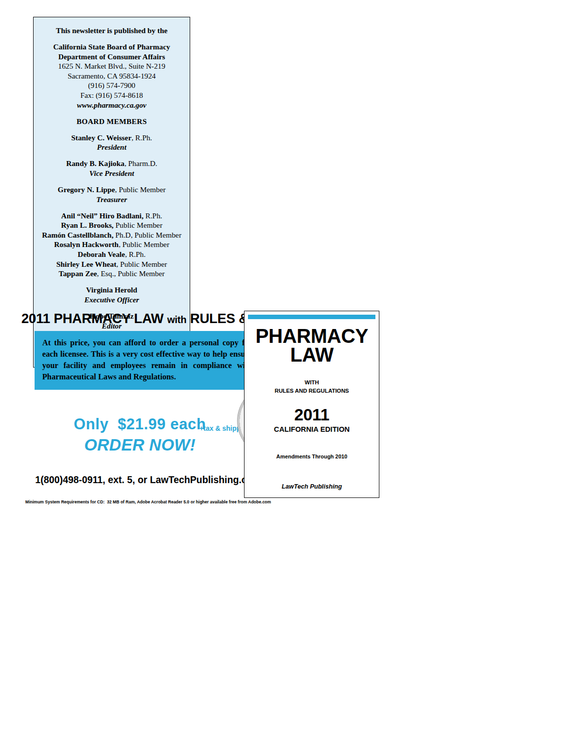This newsletter is published by the
California State Board of Pharmacy
Department of Consumer Affairs
1625 N. Market Blvd., Suite N-219
Sacramento, CA 95834-1924
(916) 574-7900
Fax: (916) 574-8618
www.pharmacy.ca.gov
BOARD MEMBERS
Stanley C. Weisser, R.Ph.
President
Randy B. Kajioka, Pharm.D.
Vice President
Gregory N. Lippe, Public Member
Treasurer
Anil “Neil” Hiro Badlani, R.Ph.
Ryan L. Brooks, Public Member
Ramón Castellblanch, Ph.D, Public Member
Rosalyn Hackworth, Public Member
Deborah Veale, R.Ph.
Shirley Lee Wheat, Public Member
Tappan Zee, Esq., Public Member
Virginia Herold
Executive Officer
Hope Tamraz
Editor
Victor Perez
Layout/Design
2011 PHARMACY LAW with RULES & REGULATIONS
At this price, you can afford to order a personal copy for each licensee. This is a very cost effective way to help ensure your facility and employees remain in compliance with Pharmaceutical Laws and Regulations.
Only $21.99 each+tax & shipping
ORDER NOW!
1(800)498-0911, ext. 5, or LawTechPublishing.com
Minimum System Requirements for CD: 32 MB of Ram, Adobe Acrobat Reader 5.0 or higher available free from Adobe.com
Also
Available
On CD
PHARMACY
LAW
WITH
RULES AND REGULATIONS
2011
CALIFORNIA EDITION
Amendments Through 2010
LawTech Publishing